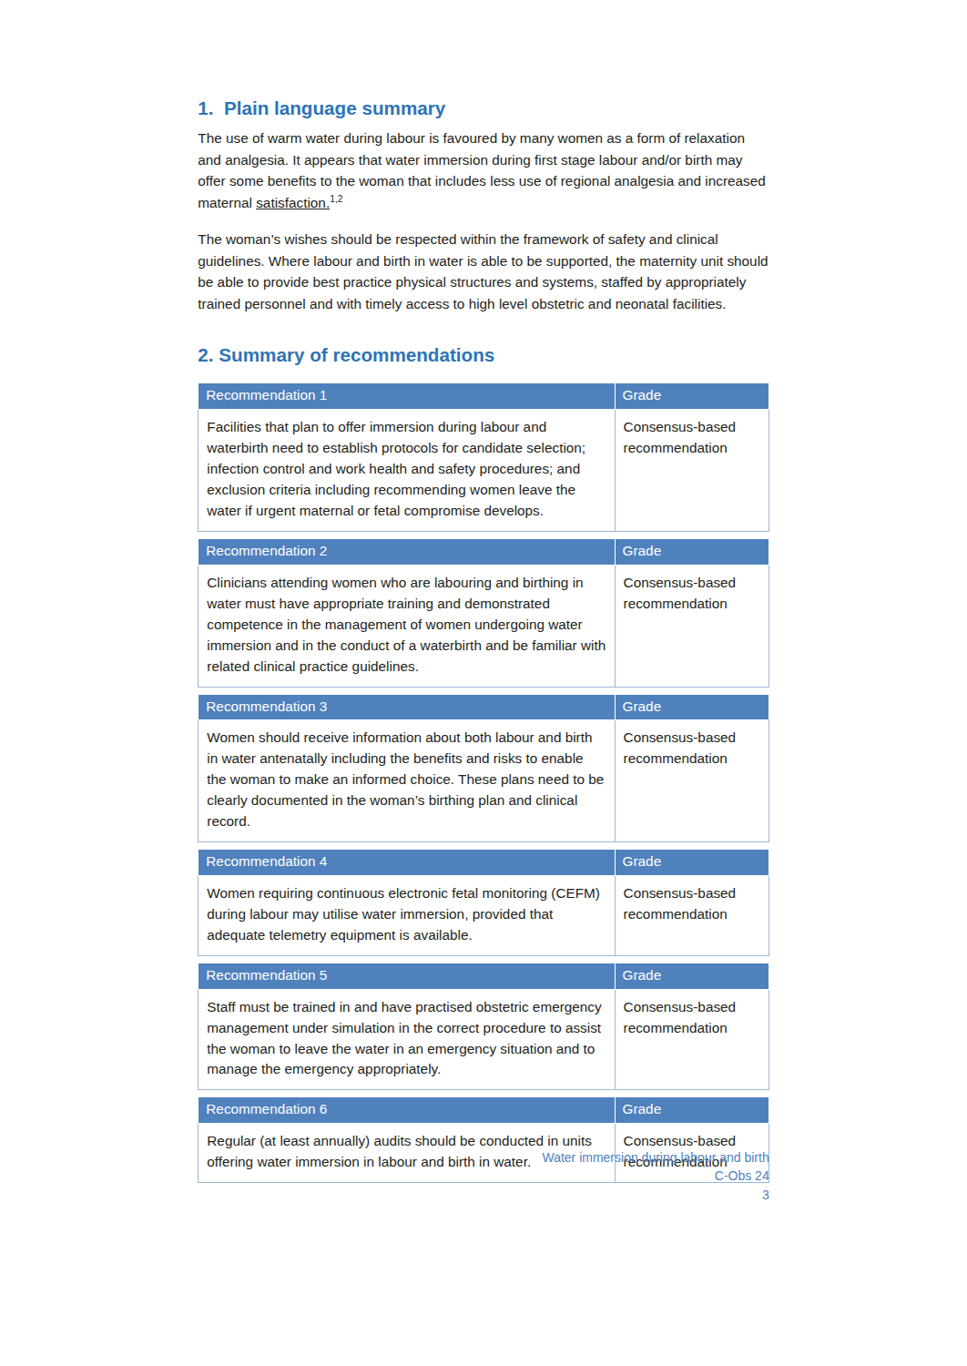1. Plain language summary
The use of warm water during labour is favoured by many women as a form of relaxation and analgesia. It appears that water immersion during first stage labour and/or birth may offer some benefits to the woman that includes less use of regional analgesia and increased maternal satisfaction.1,2
The woman’s wishes should be respected within the framework of safety and clinical guidelines. Where labour and birth in water is able to be supported, the maternity unit should be able to provide best practice physical structures and systems, staffed by appropriately trained personnel and with timely access to high level obstetric and neonatal facilities.
2. Summary of recommendations
| Recommendation 1 | Grade |
| --- | --- |
| Facilities that plan to offer immersion during labour and waterbirth need to establish protocols for candidate selection; infection control and work health and safety procedures; and exclusion criteria including recommending women leave the water if urgent maternal or fetal compromise develops. | Consensus-based recommendation |
| Recommendation 2 | Grade |
| Clinicians attending women who are labouring and birthing in water must have appropriate training and demonstrated competence in the management of women undergoing water immersion and in the conduct of a waterbirth and be familiar with related clinical practice guidelines. | Consensus-based recommendation |
| Recommendation 3 | Grade |
| Women should receive information about both labour and birth in water antenatally including the benefits and risks to enable the woman to make an informed choice. These plans need to be clearly documented in the woman’s birthing plan and clinical record. | Consensus-based recommendation |
| Recommendation 4 | Grade |
| Women requiring continuous electronic fetal monitoring (CEFM) during labour may utilise water immersion, provided that adequate telemetry equipment is available. | Consensus-based recommendation |
| Recommendation 5 | Grade |
| Staff must be trained in and have practised obstetric emergency management under simulation in the correct procedure to assist the woman to leave the water in an emergency situation and to manage the emergency appropriately. | Consensus-based recommendation |
| Recommendation 6 | Grade |
| Regular (at least annually) audits should be conducted in units offering water immersion in labour and birth in water. | Consensus-based recommendation |
Water immersion during labour and birth
C-Obs 24
3